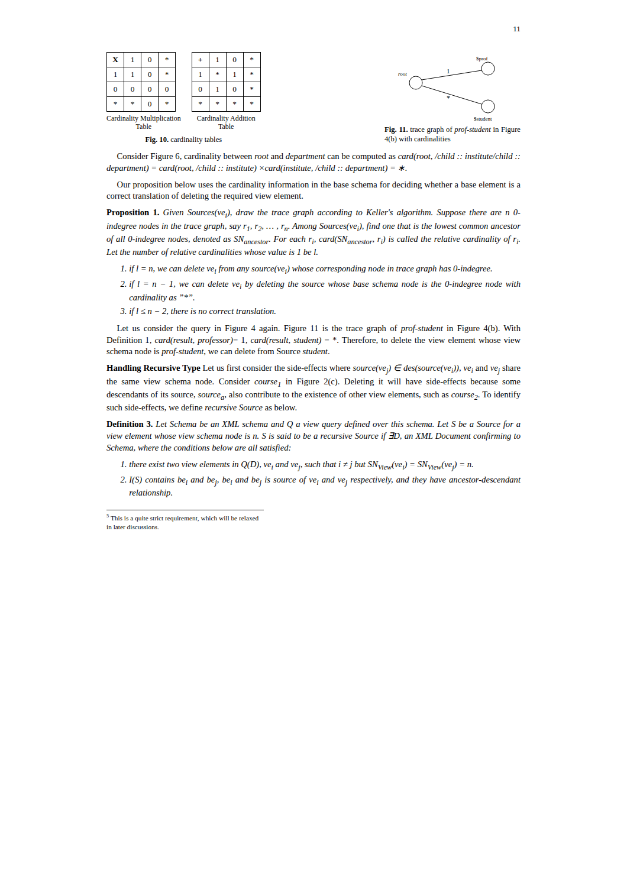11
| X | 1 | 0 | * |
| 1 | 1 | 0 | * |
| 0 | 0 | 0 | 0 |
| * | * | 0 | * |
Cardinality Multiplication
Table
| + | 1 | 0 | * |
| 1 | * | 1 | * |
| 0 | 1 | 0 | * |
| * | * | * | * |
Cardinality Addition
Table
Fig. 10. cardinality tables
root 1 * $prof $student
Fig. 11. trace graph of prof-student in Figure 4(b) with cardinalities
Consider Figure 6, cardinality between root and department can be computed as card(root, /child :: institute/child :: department) = card(root, /child :: institute) ×card(institute, /child :: department) = ∗.
Our proposition below uses the cardinality information in the base schema for deciding whether a base element is a correct translation of deleting the required view element.
Proposition 1. Given Sources(vei), draw the trace graph according to Keller's algorithm. Suppose there are n 0-indegree nodes in the trace graph, say r1, r2, … , rn. Among Sources(vei), find one that is the lowest common ancestor of all 0-indegree nodes, denoted as SNancestor. For each ri, card(SNancestor, ri) is called the relative cardinality of ri. Let the number of relative cardinalities whose value is 1 be l.
if l = n, we can delete vei from any source(vei) whose corresponding node in trace graph has 0-indegree.
if l = n − 1, we can delete vei by deleting the source whose base schema node is the 0-indegree node with cardinality as ”*”.
if l ≤ n − 2, there is no correct translation.
Let us consider the query in Figure 4 again. Figure 11 is the trace graph of prof-student in Figure 4(b). With Definition 1, card(result, professor)= 1, card(result, student) = *. Therefore, to delete the view element whose view schema node is prof-student, we can delete from Source student.
Handling Recursive Type Let us first consider the side-effects where source(vej) ∈ des(source(vei)), vei and vej share the same view schema node. Consider course1 in Figure 2(c). Deleting it will have side-effects because some descendants of its source, sourcea, also contribute to the existence of other view elements, such as course2. To identify such side-effects, we define recursive Source as below.
Definition 3. Let Schema be an XML schema and Q a view query defined over this schema. Let S be a Source for a view element whose view schema node is n. S is said to be a recursive Source if ∃D, an XML Document confirming to Schema, where the conditions below are all satisfied:
there exist two view elements in Q(D), vei and vej, such that i ≠ j but SNView(vei) = SNView(vej) = n.
I(S) contains bei and bej, bei and bej is source of vei and vej respectively, and they have ancestor-descendant relationship.
5 This is a quite strict requirement, which will be relaxed in later discussions.